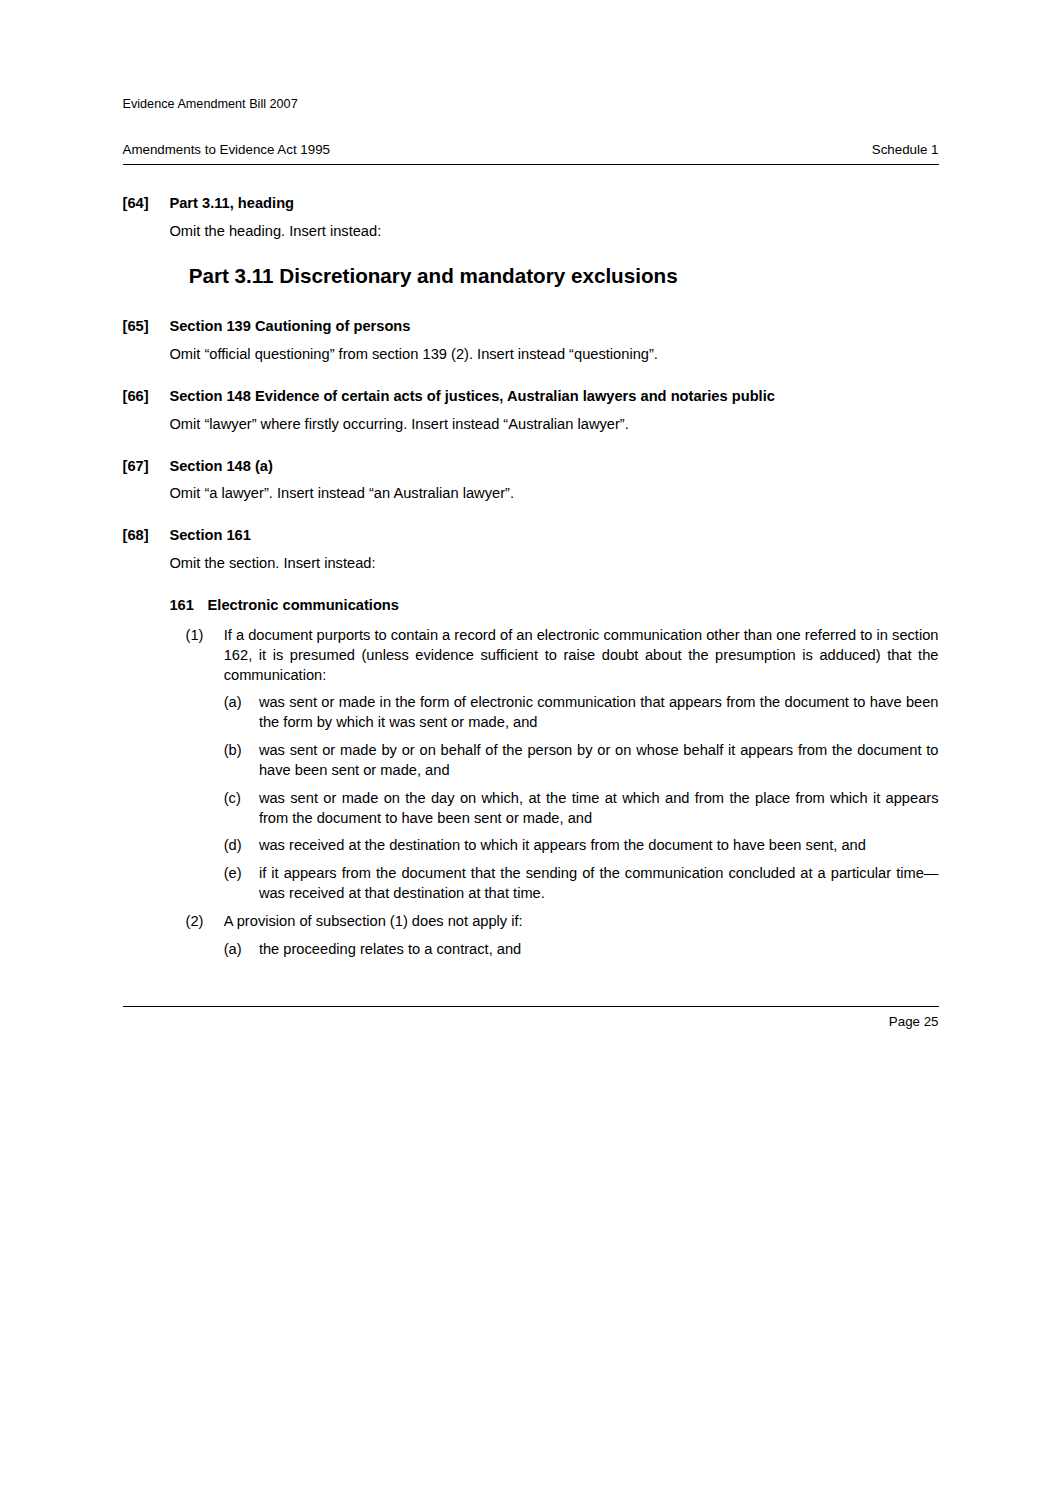Evidence Amendment Bill 2007
Amendments to Evidence Act 1995
Schedule 1
[64] Part 3.11, heading
Omit the heading. Insert instead:
Part 3.11 Discretionary and mandatory exclusions
[65] Section 139 Cautioning of persons
Omit “official questioning” from section 139 (2). Insert instead “questioning”.
[66] Section 148 Evidence of certain acts of justices, Australian lawyers and notaries public
Omit “lawyer” where firstly occurring. Insert instead “Australian lawyer”.
[67] Section 148 (a)
Omit “a lawyer”. Insert instead “an Australian lawyer”.
[68] Section 161
Omit the section. Insert instead:
161 Electronic communications
(1)
If a document purports to contain a record of an electronic communication other than one referred to in section 162, it is presumed (unless evidence sufficient to raise doubt about the presumption is adduced) that the communication:
(a)
was sent or made in the form of electronic communication that appears from the document to have been the form by which it was sent or made, and
(b)
was sent or made by or on behalf of the person by or on whose behalf it appears from the document to have been sent or made, and
(c)
was sent or made on the day on which, at the time at which and from the place from which it appears from the document to have been sent or made, and
(d)
was received at the destination to which it appears from the document to have been sent, and
(e)
if it appears from the document that the sending of the communication concluded at a particular time—was received at that destination at that time.
(2)
A provision of subsection (1) does not apply if:
(a)
the proceeding relates to a contract, and
Page 25